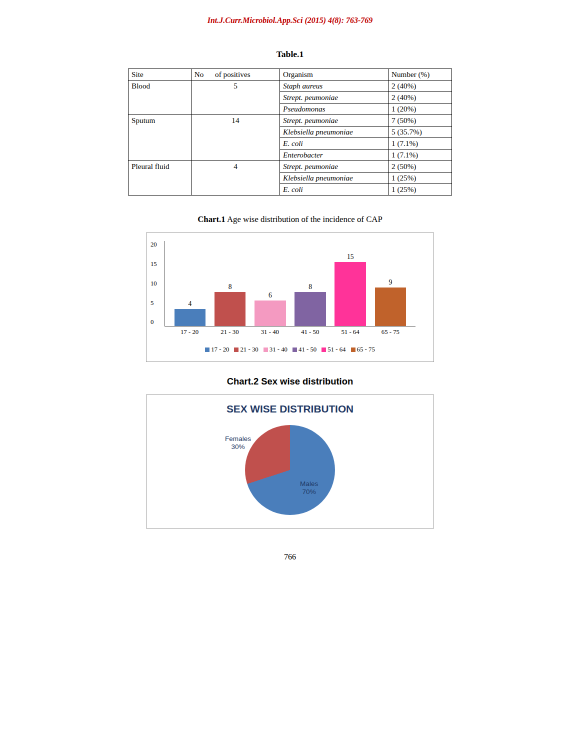Int.J.Curr.Microbiol.App.Sci (2015) 4(8): 763-769
Table.1
| Site | No of positives | Organism | Number (%) |
| Blood | 5 | Staph aureus | 2 (40%) |
| Strept. peumoniae | 2 (40%) |
| Pseudomonas | 1 (20%) |
| Sputum | 14 | Strept. peumoniae | 7 (50%) |
| Klebsiella pneumoniae | 5 (35.7%) |
| E. coli | 1 (7.1%) |
| Enterobacter | 1 (7.1%) |
| Pleural fluid | 4 | Strept. peumoniae | 2 (50%) |
| Klebsiella pneumoniae | 1 (25%) |
| E. coli | 1 (25%) |
Chart.1 Age wise distribution of the incidence of CAP
20 15 10 5 0
4
8
6
8
15
9
17 - 20 21 - 30 31 - 40 41 - 50 51 - 64 65 - 75
17 - 20 21 - 30 31 - 40 41 - 50 51 - 64 65 - 75
Chart.2 Sex wise distribution
SEX WISE DISTRIBUTION
Females
30%
Males
70%
766